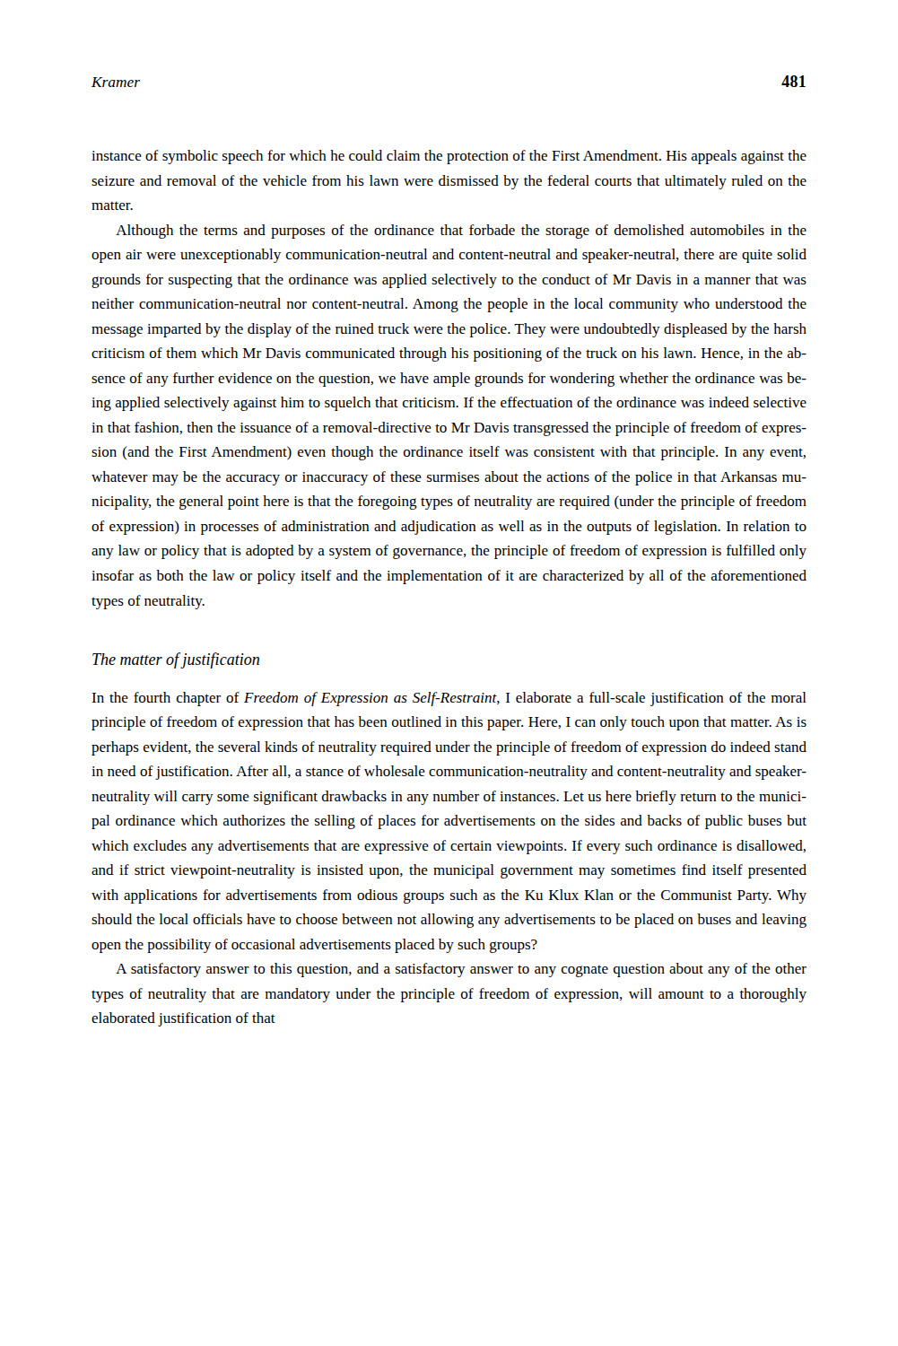Kramer 481
instance of symbolic speech for which he could claim the protection of the First Amendment. His appeals against the seizure and removal of the vehicle from his lawn were dismissed by the federal courts that ultimately ruled on the matter.
Although the terms and purposes of the ordinance that forbade the storage of demolished automobiles in the open air were unexceptionably communication-neutral and content-neutral and speaker-neutral, there are quite solid grounds for suspecting that the ordinance was applied selectively to the conduct of Mr Davis in a manner that was neither communication-neutral nor content-neutral. Among the people in the local community who understood the message imparted by the display of the ruined truck were the police. They were undoubtedly displeased by the harsh criticism of them which Mr Davis communicated through his positioning of the truck on his lawn. Hence, in the absence of any further evidence on the question, we have ample grounds for wondering whether the ordinance was being applied selectively against him to squelch that criticism. If the effectuation of the ordinance was indeed selective in that fashion, then the issuance of a removal-directive to Mr Davis transgressed the principle of freedom of expression (and the First Amendment) even though the ordinance itself was consistent with that principle. In any event, whatever may be the accuracy or inaccuracy of these surmises about the actions of the police in that Arkansas municipality, the general point here is that the foregoing types of neutrality are required (under the principle of freedom of expression) in processes of administration and adjudication as well as in the outputs of legislation. In relation to any law or policy that is adopted by a system of governance, the principle of freedom of expression is fulfilled only insofar as both the law or policy itself and the implementation of it are characterized by all of the aforementioned types of neutrality.
The matter of justification
In the fourth chapter of Freedom of Expression as Self-Restraint, I elaborate a full-scale justification of the moral principle of freedom of expression that has been outlined in this paper. Here, I can only touch upon that matter. As is perhaps evident, the several kinds of neutrality required under the principle of freedom of expression do indeed stand in need of justification. After all, a stance of wholesale communication-neutrality and content-neutrality and speaker-neutrality will carry some significant drawbacks in any number of instances. Let us here briefly return to the municipal ordinance which authorizes the selling of places for advertisements on the sides and backs of public buses but which excludes any advertisements that are expressive of certain viewpoints. If every such ordinance is disallowed, and if strict viewpoint-neutrality is insisted upon, the municipal government may sometimes find itself presented with applications for advertisements from odious groups such as the Ku Klux Klan or the Communist Party. Why should the local officials have to choose between not allowing any advertisements to be placed on buses and leaving open the possibility of occasional advertisements placed by such groups?
A satisfactory answer to this question, and a satisfactory answer to any cognate question about any of the other types of neutrality that are mandatory under the principle of freedom of expression, will amount to a thoroughly elaborated justification of that